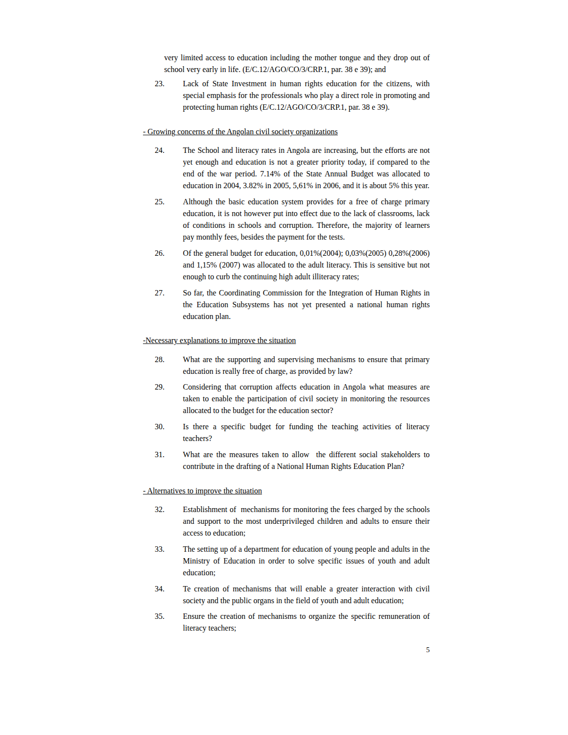very limited access to education including the mother tongue and they drop out of school very early in life. (E/C.12/AGO/CO/3/CRP.1, par. 38 e 39); and
23. Lack of State Investment in human rights education for the citizens, with special emphasis for the professionals who play a direct role in promoting and protecting human rights (E/C.12/AGO/CO/3/CRP.1, par. 38 e 39).
- Growing concerns of the Angolan civil society organizations
24. The School and literacy rates in Angola are increasing, but the efforts are not yet enough and education is not a greater priority today, if compared to the end of the war period. 7.14% of the State Annual Budget was allocated to education in 2004, 3.82% in 2005, 5,61% in 2006, and it is about 5% this year.
25. Although the basic education system provides for a free of charge primary education, it is not however put into effect due to the lack of classrooms, lack of conditions in schools and corruption. Therefore, the majority of learners pay monthly fees, besides the payment for the tests.
26. Of the general budget for education, 0,01%(2004); 0,03%(2005) 0,28%(2006) and 1,15% (2007) was allocated to the adult literacy. This is sensitive but not enough to curb the continuing high adult illiteracy rates;
27. So far, the Coordinating Commission for the Integration of Human Rights in the Education Subsystems has not yet presented a national human rights education plan.
-Necessary explanations to improve the situation
28. What are the supporting and supervising mechanisms to ensure that primary education is really free of charge, as provided by law?
29. Considering that corruption affects education in Angola what measures are taken to enable the participation of civil society in monitoring the resources allocated to the budget for the education sector?
30. Is there a specific budget for funding the teaching activities of literacy teachers?
31. What are the measures taken to allow the different social stakeholders to contribute in the drafting of a National Human Rights Education Plan?
- Alternatives to improve the situation
32. Establishment of mechanisms for monitoring the fees charged by the schools and support to the most underprivileged children and adults to ensure their access to education;
33. The setting up of a department for education of young people and adults in the Ministry of Education in order to solve specific issues of youth and adult education;
34. Te creation of mechanisms that will enable a greater interaction with civil society and the public organs in the field of youth and adult education;
35. Ensure the creation of mechanisms to organize the specific remuneration of literacy teachers;
5